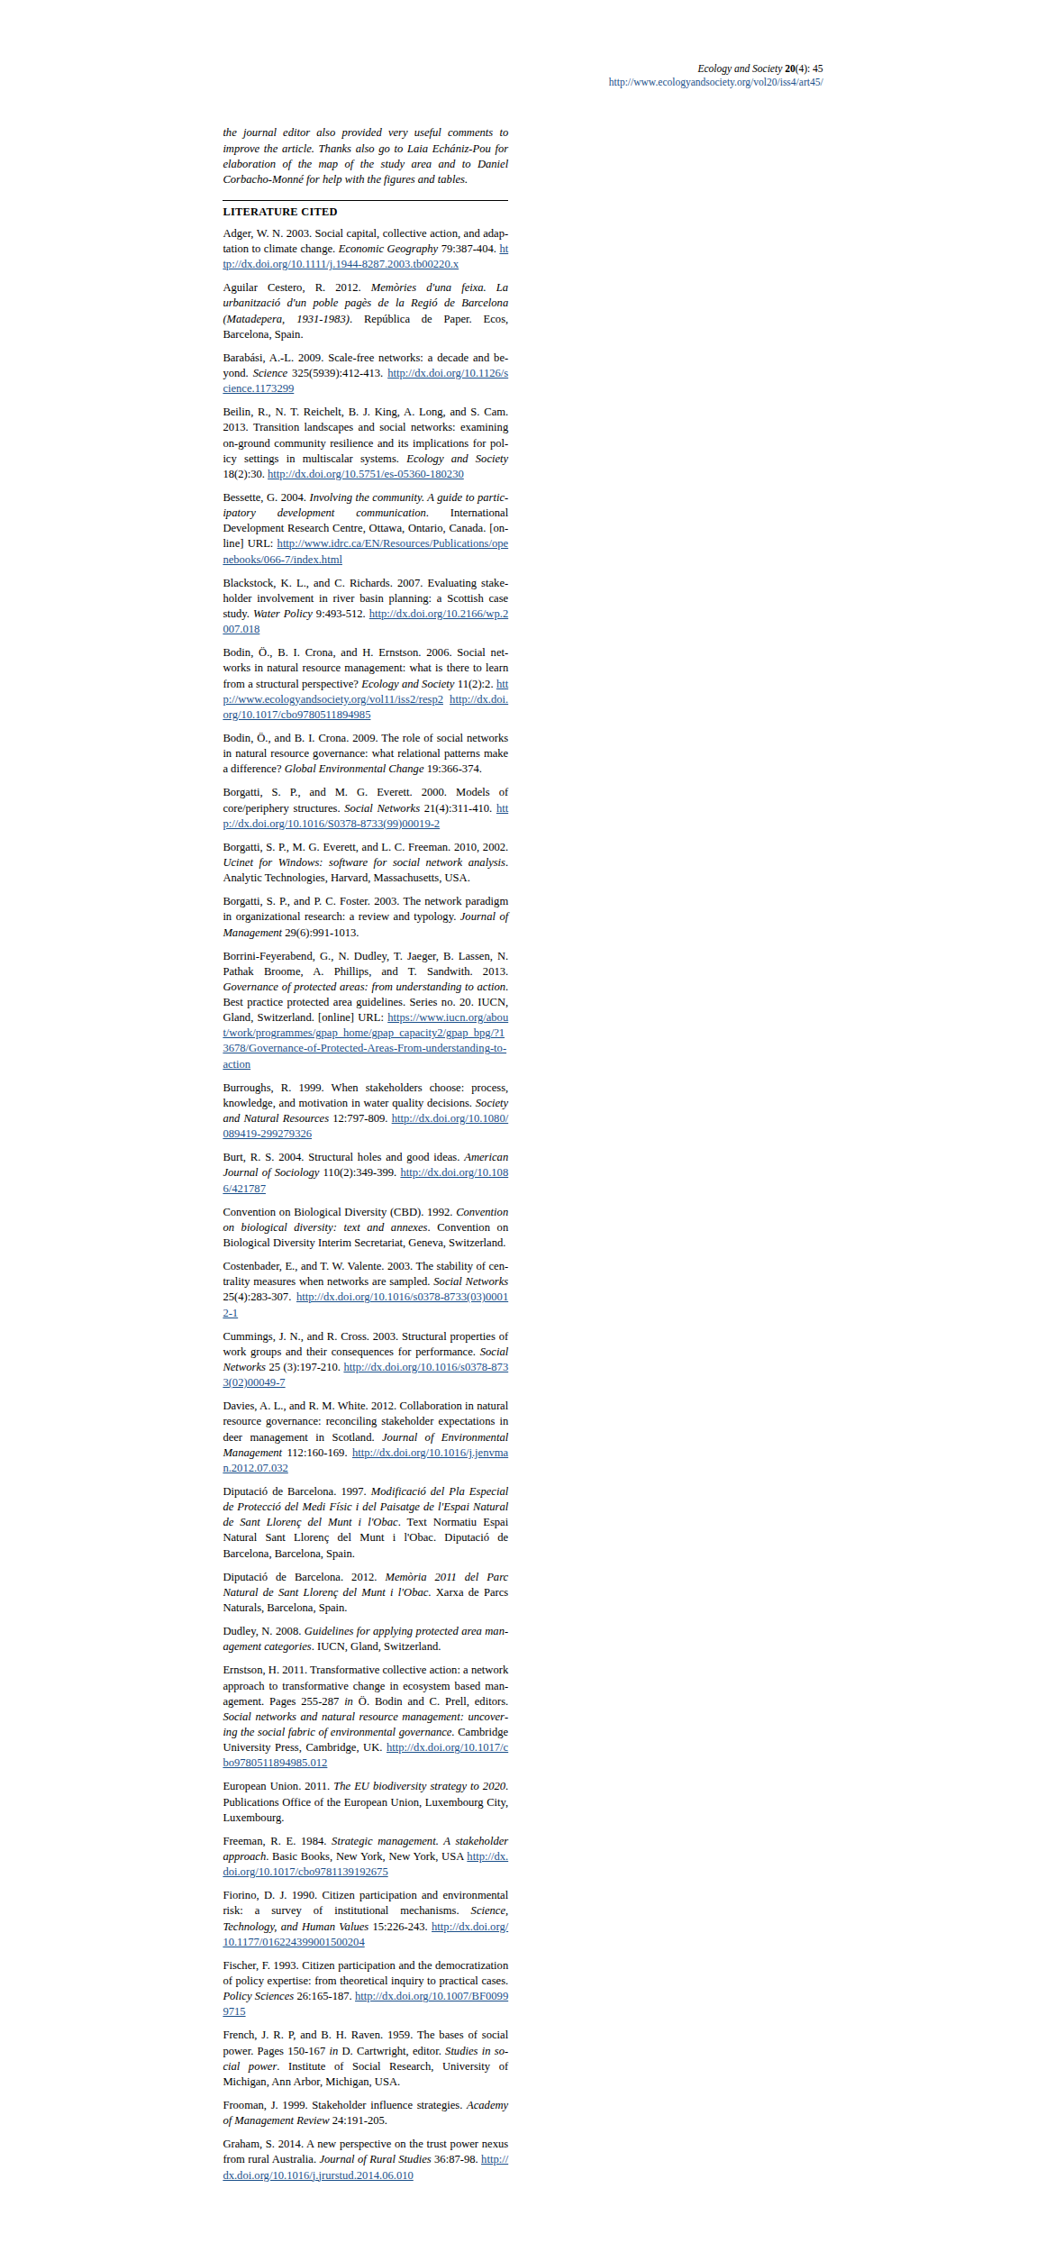Ecology and Society 20(4): 45
http://www.ecologyandsociety.org/vol20/iss4/art45/
the journal editor also provided very useful comments to improve the article. Thanks also go to Laia Echániz-Pou for elaboration of the map of the study area and to Daniel Corbacho-Monné for help with the figures and tables.
Literature Cited
Adger, W. N. 2003. Social capital, collective action, and adaptation to climate change. Economic Geography 79:387-404. http://dx.doi.org/10.1111/j.1944-8287.2003.tb00220.x
Aguilar Cestero, R. 2012. Memòries d'una feixa. La urbanització d'un poble pagès de la Regió de Barcelona (Matadepera, 1931-1983). República de Paper. Ecos, Barcelona, Spain.
Barabási, A.-L. 2009. Scale-free networks: a decade and beyond. Science 325(5939):412-413. http://dx.doi.org/10.1126/science.1173299
Beilin, R., N. T. Reichelt, B. J. King, A. Long, and S. Cam. 2013. Transition landscapes and social networks: examining on-ground community resilience and its implications for policy settings in multiscalar systems. Ecology and Society 18(2):30. http://dx.doi.org/10.5751/es-05360-180230
Bessette, G. 2004. Involving the community. A guide to participatory development communication. International Development Research Centre, Ottawa, Ontario, Canada. [online] URL: http://www.idrc.ca/EN/Resources/Publications/openebooks/066-7/index.html
Blackstock, K. L., and C. Richards. 2007. Evaluating stakeholder involvement in river basin planning: a Scottish case study. Water Policy 9:493-512. http://dx.doi.org/10.2166/wp.2007.018
Bodin, Ö., B. I. Crona, and H. Ernstson. 2006. Social networks in natural resource management: what is there to learn from a structural perspective? Ecology and Society 11(2):2. http://www.ecologyandsociety.org/vol11/iss2/resp2 http://dx.doi.org/10.1017/cbo9780511894985
Bodin, Ö., and B. I. Crona. 2009. The role of social networks in natural resource governance: what relational patterns make a difference? Global Environmental Change 19:366-374.
Borgatti, S. P., and M. G. Everett. 2000. Models of core/periphery structures. Social Networks 21(4):311-410. http://dx.doi.org/10.1016/S0378-8733(99)00019-2
Borgatti, S. P., M. G. Everett, and L. C. Freeman. 2010, 2002. Ucinet for Windows: software for social network analysis. Analytic Technologies, Harvard, Massachusetts, USA.
Borgatti, S. P., and P. C. Foster. 2003. The network paradigm in organizational research: a review and typology. Journal of Management 29(6):991-1013.
Borrini-Feyerabend, G., N. Dudley, T. Jaeger, B. Lassen, N. Pathak Broome, A. Phillips, and T. Sandwith. 2013. Governance of protected areas: from understanding to action. Best practice protected area guidelines. Series no. 20. IUCN, Gland, Switzerland. [online] URL: https://www.iucn.org/about/work/programmes/gpap_home/gpap_capacity2/gpap_bpg/?13678/Governance-of-Protected-Areas-From-understanding-to-action
Burroughs, R. 1999. When stakeholders choose: process, knowledge, and motivation in water quality decisions. Society and Natural Resources 12:797-809. http://dx.doi.org/10.1080/089419-299279326
Burt, R. S. 2004. Structural holes and good ideas. American Journal of Sociology 110(2):349-399. http://dx.doi.org/10.1086/421787
Convention on Biological Diversity (CBD). 1992. Convention on biological diversity: text and annexes. Convention on Biological Diversity Interim Secretariat, Geneva, Switzerland.
Costenbader, E., and T. W. Valente. 2003. The stability of centrality measures when networks are sampled. Social Networks 25(4):283-307. http://dx.doi.org/10.1016/s0378-8733(03)00012-1
Cummings, J. N., and R. Cross. 2003. Structural properties of work groups and their consequences for performance. Social Networks 25 (3):197-210. http://dx.doi.org/10.1016/s0378-8733(02)00049-7
Davies, A. L., and R. M. White. 2012. Collaboration in natural resource governance: reconciling stakeholder expectations in deer management in Scotland. Journal of Environmental Management 112:160-169. http://dx.doi.org/10.1016/j.jenvman.2012.07.032
Diputació de Barcelona. 1997. Modificació del Pla Especial de Protecció del Medi Físic i del Paisatge de l'Espai Natural de Sant Llorenç del Munt i l'Obac. Text Normatiu Espai Natural Sant Llorenç del Munt i l'Obac. Diputació de Barcelona, Barcelona, Spain.
Diputació de Barcelona. 2012. Memòria 2011 del Parc Natural de Sant Llorenç del Munt i l'Obac. Xarxa de Parcs Naturals, Barcelona, Spain.
Dudley, N. 2008. Guidelines for applying protected area management categories. IUCN, Gland, Switzerland.
Ernstson, H. 2011. Transformative collective action: a network approach to transformative change in ecosystem based management. Pages 255-287 in Ö. Bodin and C. Prell, editors. Social networks and natural resource management: uncovering the social fabric of environmental governance. Cambridge University Press, Cambridge, UK. http://dx.doi.org/10.1017/cbo9780511894985.012
European Union. 2011. The EU biodiversity strategy to 2020. Publications Office of the European Union, Luxembourg City, Luxembourg.
Freeman, R. E. 1984. Strategic management. A stakeholder approach. Basic Books, New York, New York, USA http://dx.doi.org/10.1017/cbo9781139192675
Fiorino, D. J. 1990. Citizen participation and environmental risk: a survey of institutional mechanisms. Science, Technology, and Human Values 15:226-243. http://dx.doi.org/10.1177/016224399001500204
Fischer, F. 1993. Citizen participation and the democratization of policy expertise: from theoretical inquiry to practical cases. Policy Sciences 26:165-187. http://dx.doi.org/10.1007/BF00999715
French, J. R. P, and B. H. Raven. 1959. The bases of social power. Pages 150-167 in D. Cartwright, editor. Studies in social power. Institute of Social Research, University of Michigan, Ann Arbor, Michigan, USA.
Frooman, J. 1999. Stakeholder influence strategies. Academy of Management Review 24:191-205.
Graham, S. 2014. A new perspective on the trust power nexus from rural Australia. Journal of Rural Studies 36:87-98. http://dx.doi.org/10.1016/j.jrurstud.2014.06.010